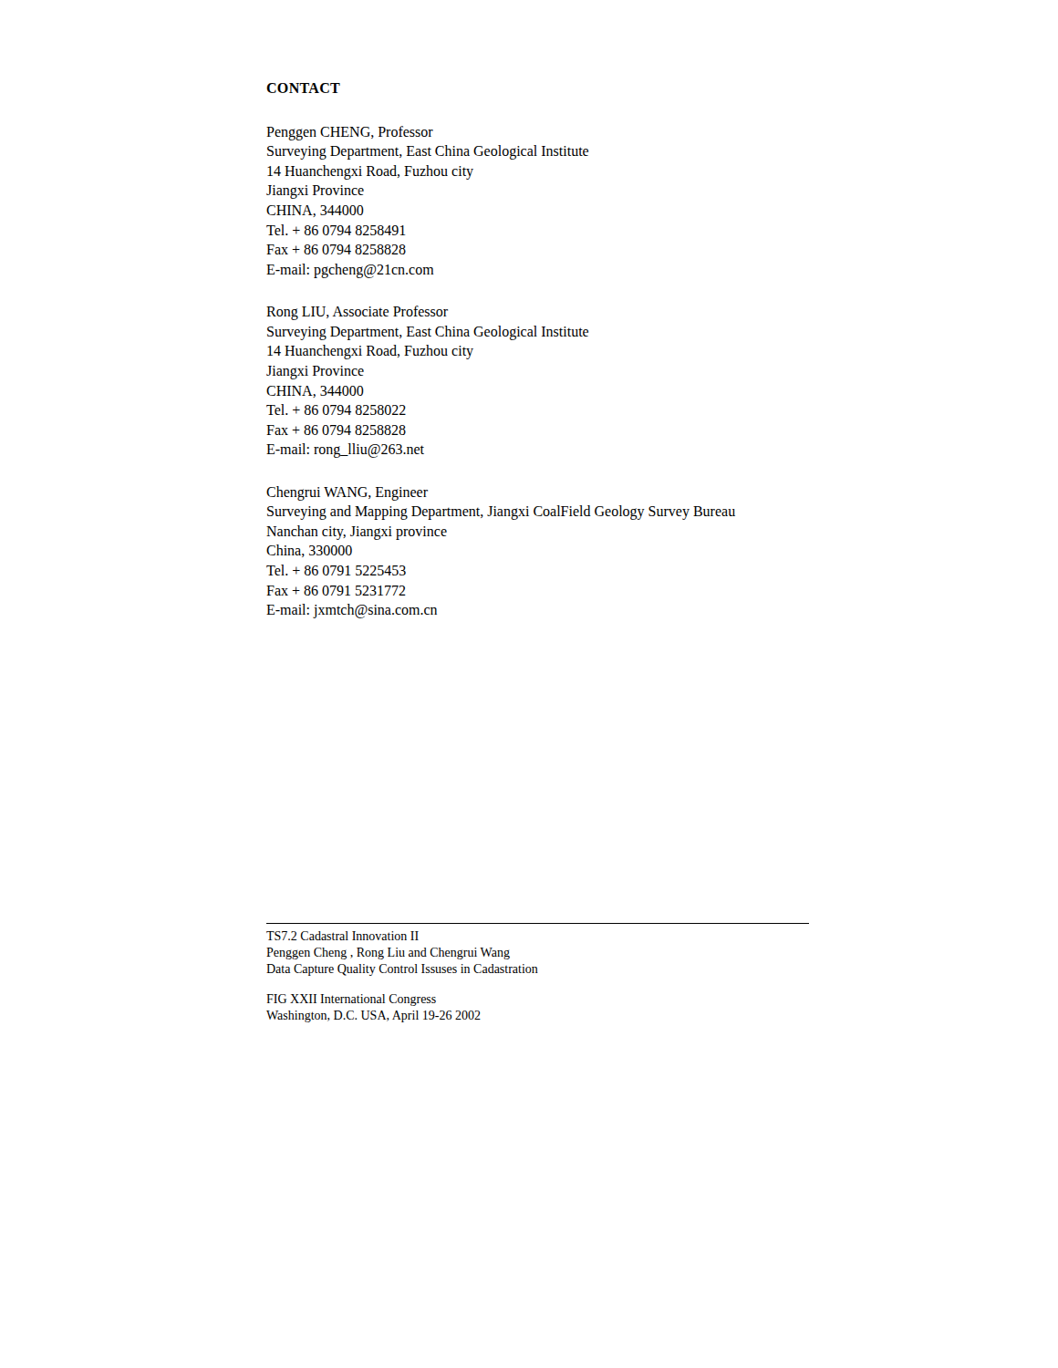CONTACT
Penggen CHENG, Professor
Surveying Department, East China Geological Institute
14 Huanchengxi Road, Fuzhou city
Jiangxi Province
CHINA, 344000
Tel. + 86 0794 8258491
Fax + 86 0794 8258828
E-mail: pgcheng@21cn.com
Rong LIU, Associate Professor
Surveying Department, East China Geological Institute
14 Huanchengxi Road, Fuzhou city
Jiangxi Province
CHINA, 344000
Tel. + 86 0794 8258022
Fax + 86 0794 8258828
E-mail: rong_lliu@263.net
Chengrui WANG, Engineer
Surveying and Mapping Department, Jiangxi CoalField Geology Survey Bureau
Nanchan city, Jiangxi province
China, 330000
Tel. + 86 0791 5225453
Fax + 86 0791 5231772
E-mail: jxmtch@sina.com.cn
TS7.2 Cadastral Innovation II
Penggen Cheng , Rong Liu and Chengrui Wang
Data Capture Quality Control Issuses in Cadastration
FIG XXII International Congress
Washington, D.C. USA, April 19-26 2002